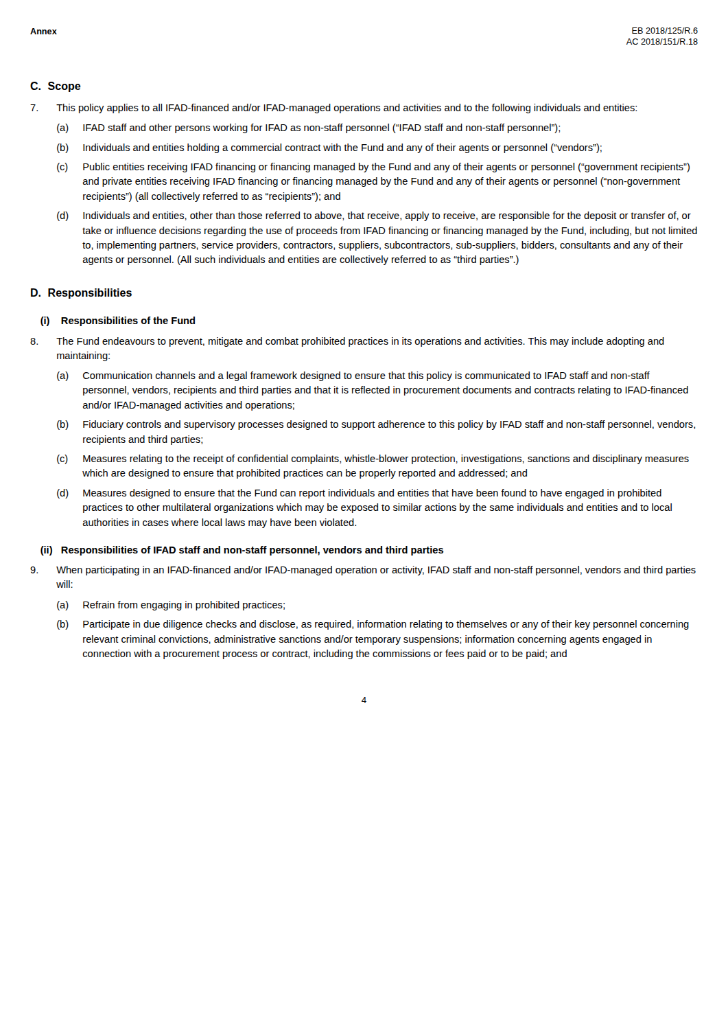Annex
EB 2018/125/R.6
AC 2018/151/R.18
C. Scope
7.
This policy applies to all IFAD-financed and/or IFAD-managed operations and activities and to the following individuals and entities:
(a) IFAD staff and other persons working for IFAD as non-staff personnel (“IFAD staff and non-staff personnel”);
(b) Individuals and entities holding a commercial contract with the Fund and any of their agents or personnel (“vendors”);
(c) Public entities receiving IFAD financing or financing managed by the Fund and any of their agents or personnel (“government recipients”) and private entities receiving IFAD financing or financing managed by the Fund and any of their agents or personnel (“non-government recipients”) (all collectively referred to as “recipients”); and
(d) Individuals and entities, other than those referred to above, that receive, apply to receive, are responsible for the deposit or transfer of, or take or influence decisions regarding the use of proceeds from IFAD financing or financing managed by the Fund, including, but not limited to, implementing partners, service providers, contractors, suppliers, subcontractors, sub-suppliers, bidders, consultants and any of their agents or personnel. (All such individuals and entities are collectively referred to as “third parties”.)
D. Responsibilities
(i) Responsibilities of the Fund
8.
The Fund endeavours to prevent, mitigate and combat prohibited practices in its operations and activities. This may include adopting and maintaining:
(a) Communication channels and a legal framework designed to ensure that this policy is communicated to IFAD staff and non-staff personnel, vendors, recipients and third parties and that it is reflected in procurement documents and contracts relating to IFAD-financed and/or IFAD-managed activities and operations;
(b) Fiduciary controls and supervisory processes designed to support adherence to this policy by IFAD staff and non-staff personnel, vendors, recipients and third parties;
(c) Measures relating to the receipt of confidential complaints, whistle-blower protection, investigations, sanctions and disciplinary measures which are designed to ensure that prohibited practices can be properly reported and addressed; and
(d) Measures designed to ensure that the Fund can report individuals and entities that have been found to have engaged in prohibited practices to other multilateral organizations which may be exposed to similar actions by the same individuals and entities and to local authorities in cases where local laws may have been violated.
(ii) Responsibilities of IFAD staff and non-staff personnel, vendors and third parties
9.
When participating in an IFAD-financed and/or IFAD-managed operation or activity, IFAD staff and non-staff personnel, vendors and third parties will:
(a) Refrain from engaging in prohibited practices;
(b) Participate in due diligence checks and disclose, as required, information relating to themselves or any of their key personnel concerning relevant criminal convictions, administrative sanctions and/or temporary suspensions; information concerning agents engaged in connection with a procurement process or contract, including the commissions or fees paid or to be paid; and
4